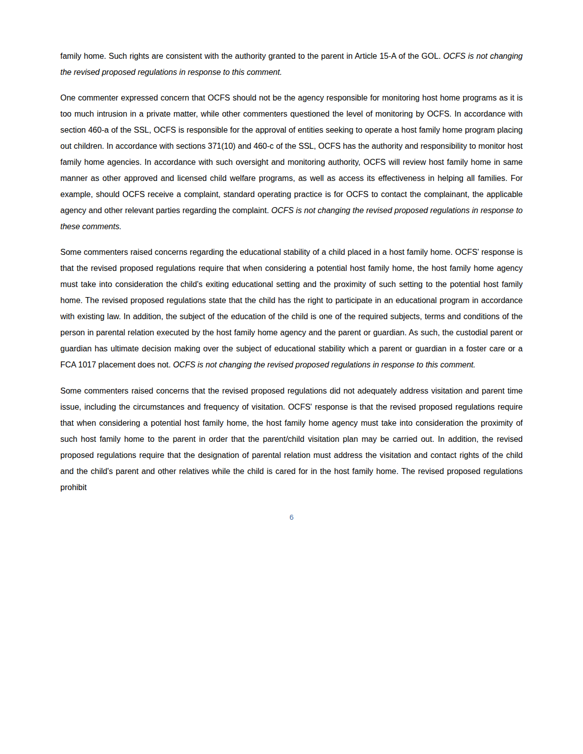family home. Such rights are consistent with the authority granted to the parent in Article 15-A of the GOL. OCFS is not changing the revised proposed regulations in response to this comment.
One commenter expressed concern that OCFS should not be the agency responsible for monitoring host home programs as it is too much intrusion in a private matter, while other commenters questioned the level of monitoring by OCFS. In accordance with section 460-a of the SSL, OCFS is responsible for the approval of entities seeking to operate a host family home program placing out children. In accordance with sections 371(10) and 460-c of the SSL, OCFS has the authority and responsibility to monitor host family home agencies. In accordance with such oversight and monitoring authority, OCFS will review host family home in same manner as other approved and licensed child welfare programs, as well as access its effectiveness in helping all families. For example, should OCFS receive a complaint, standard operating practice is for OCFS to contact the complainant, the applicable agency and other relevant parties regarding the complaint. OCFS is not changing the revised proposed regulations in response to these comments.
Some commenters raised concerns regarding the educational stability of a child placed in a host family home. OCFS' response is that the revised proposed regulations require that when considering a potential host family home, the host family home agency must take into consideration the child's exiting educational setting and the proximity of such setting to the potential host family home. The revised proposed regulations state that the child has the right to participate in an educational program in accordance with existing law. In addition, the subject of the education of the child is one of the required subjects, terms and conditions of the person in parental relation executed by the host family home agency and the parent or guardian. As such, the custodial parent or guardian has ultimate decision making over the subject of educational stability which a parent or guardian in a foster care or a FCA 1017 placement does not. OCFS is not changing the revised proposed regulations in response to this comment.
Some commenters raised concerns that the revised proposed regulations did not adequately address visitation and parent time issue, including the circumstances and frequency of visitation. OCFS' response is that the revised proposed regulations require that when considering a potential host family home, the host family home agency must take into consideration the proximity of such host family home to the parent in order that the parent/child visitation plan may be carried out. In addition, the revised proposed regulations require that the designation of parental relation must address the visitation and contact rights of the child and the child's parent and other relatives while the child is cared for in the host family home. The revised proposed regulations prohibit
6